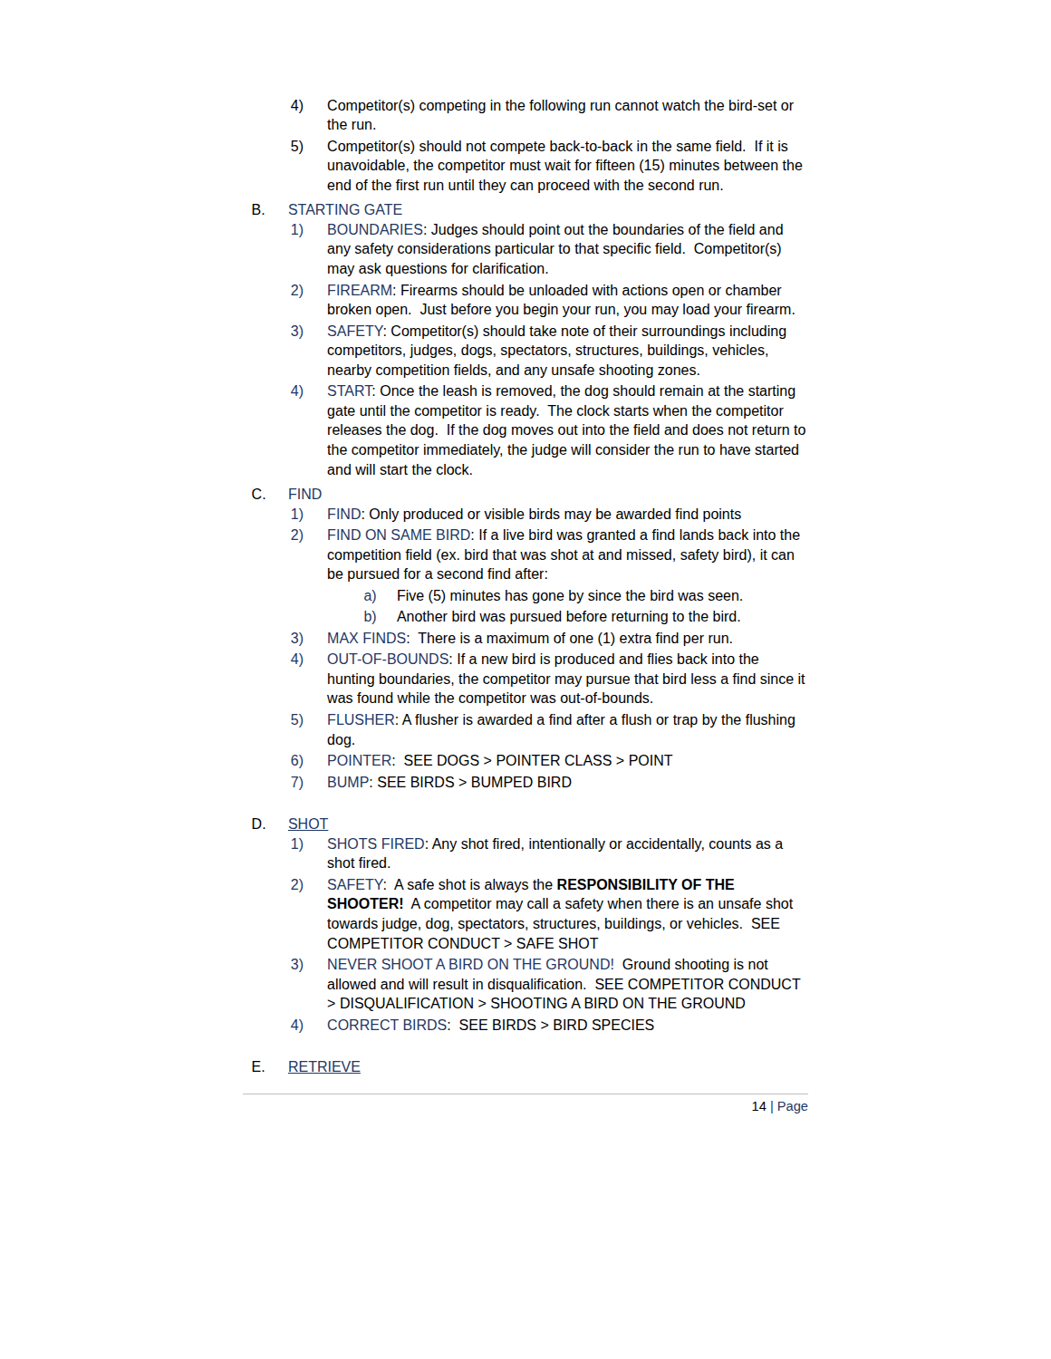4) Competitor(s) competing in the following run cannot watch the bird-set or the run.
5) Competitor(s) should not compete back-to-back in the same field. If it is unavoidable, the competitor must wait for fifteen (15) minutes between the end of the first run until they can proceed with the second run.
B. STARTING GATE
1) BOUNDARIES: Judges should point out the boundaries of the field and any safety considerations particular to that specific field. Competitor(s) may ask questions for clarification.
2) FIREARM: Firearms should be unloaded with actions open or chamber broken open. Just before you begin your run, you may load your firearm.
3) SAFETY: Competitor(s) should take note of their surroundings including competitors, judges, dogs, spectators, structures, buildings, vehicles, nearby competition fields, and any unsafe shooting zones.
4) START: Once the leash is removed, the dog should remain at the starting gate until the competitor is ready. The clock starts when the competitor releases the dog. If the dog moves out into the field and does not return to the competitor immediately, the judge will consider the run to have started and will start the clock.
C. FIND
1) FIND: Only produced or visible birds may be awarded find points
2) FIND ON SAME BIRD: If a live bird was granted a find lands back into the competition field (ex. bird that was shot at and missed, safety bird), it can be pursued for a second find after:
a) Five (5) minutes has gone by since the bird was seen.
b) Another bird was pursued before returning to the bird.
3) MAX FINDS: There is a maximum of one (1) extra find per run.
4) OUT-OF-BOUNDS: If a new bird is produced and flies back into the hunting boundaries, the competitor may pursue that bird less a find since it was found while the competitor was out-of-bounds.
5) FLUSHER: A flusher is awarded a find after a flush or trap by the flushing dog.
6) POINTER: SEE DOGS > POINTER CLASS > POINT
7) BUMP: SEE BIRDS > BUMPED BIRD
D. SHOT
1) SHOTS FIRED: Any shot fired, intentionally or accidentally, counts as a shot fired.
2) SAFETY: A safe shot is always the RESPONSIBILITY OF THE SHOOTER! A competitor may call a safety when there is an unsafe shot towards judge, dog, spectators, structures, buildings, or vehicles. SEE COMPETITOR CONDUCT > SAFE SHOT
3) NEVER SHOOT A BIRD ON THE GROUND! Ground shooting is not allowed and will result in disqualification. SEE COMPETITOR CONDUCT > DISQUALIFICATION > SHOOTING A BIRD ON THE GROUND
4) CORRECT BIRDS: SEE BIRDS > BIRD SPECIES
E. RETRIEVE
14 | Page